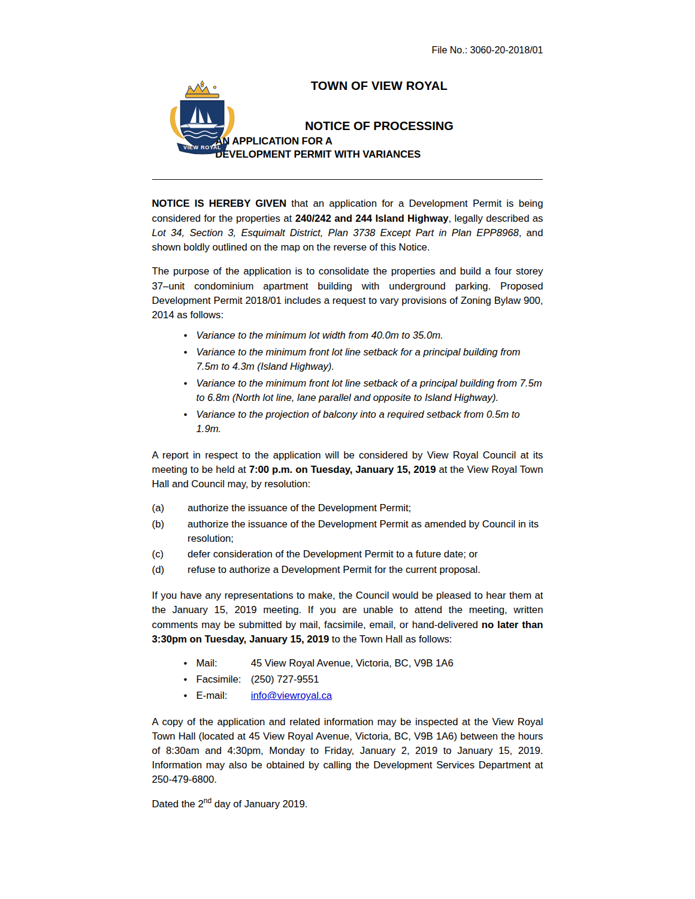File No.: 3060-20-2018/01
VIEW ROYAL
TOWN OF VIEW ROYAL
NOTICE OF PROCESSING
AN APPLICATION FOR A
DEVELOPMENT PERMIT WITH VARIANCES
NOTICE IS HEREBY GIVEN that an application for a Development Permit is being considered for the properties at 240/242 and 244 Island Highway, legally described as Lot 34, Section 3, Esquimalt District, Plan 3738 Except Part in Plan EPP8968, and shown boldly outlined on the map on the reverse of this Notice.
The purpose of the application is to consolidate the properties and build a four storey 37–unit condominium apartment building with underground parking. Proposed Development Permit 2018/01 includes a request to vary provisions of Zoning Bylaw 900, 2014 as follows:
Variance to the minimum lot width from 40.0m to 35.0m.
Variance to the minimum front lot line setback for a principal building from 7.5m to 4.3m (Island Highway).
Variance to the minimum front lot line setback of a principal building from 7.5m to 6.8m (North lot line, lane parallel and opposite to Island Highway).
Variance to the projection of balcony into a required setback from 0.5m to 1.9m.
A report in respect to the application will be considered by View Royal Council at its meeting to be held at 7:00 p.m. on Tuesday, January 15, 2019 at the View Royal Town Hall and Council may, by resolution:
(a) authorize the issuance of the Development Permit;
(b) authorize the issuance of the Development Permit as amended by Council in its resolution;
(c) defer consideration of the Development Permit to a future date; or
(d) refuse to authorize a Development Permit for the current proposal.
If you have any representations to make, the Council would be pleased to hear them at the January 15, 2019 meeting. If you are unable to attend the meeting, written comments may be submitted by mail, facsimile, email, or hand-delivered no later than 3:30pm on Tuesday, January 15, 2019 to the Town Hall as follows:
Mail: 45 View Royal Avenue, Victoria, BC, V9B 1A6
Facsimile:(250) 727-9551
E-mail: info@viewroyal.ca
A copy of the application and related information may be inspected at the View Royal Town Hall (located at 45 View Royal Avenue, Victoria, BC, V9B 1A6) between the hours of 8:30am and 4:30pm, Monday to Friday, January 2, 2019 to January 15, 2019. Information may also be obtained by calling the Development Services Department at 250-479-6800.
Dated the 2nd day of January 2019.